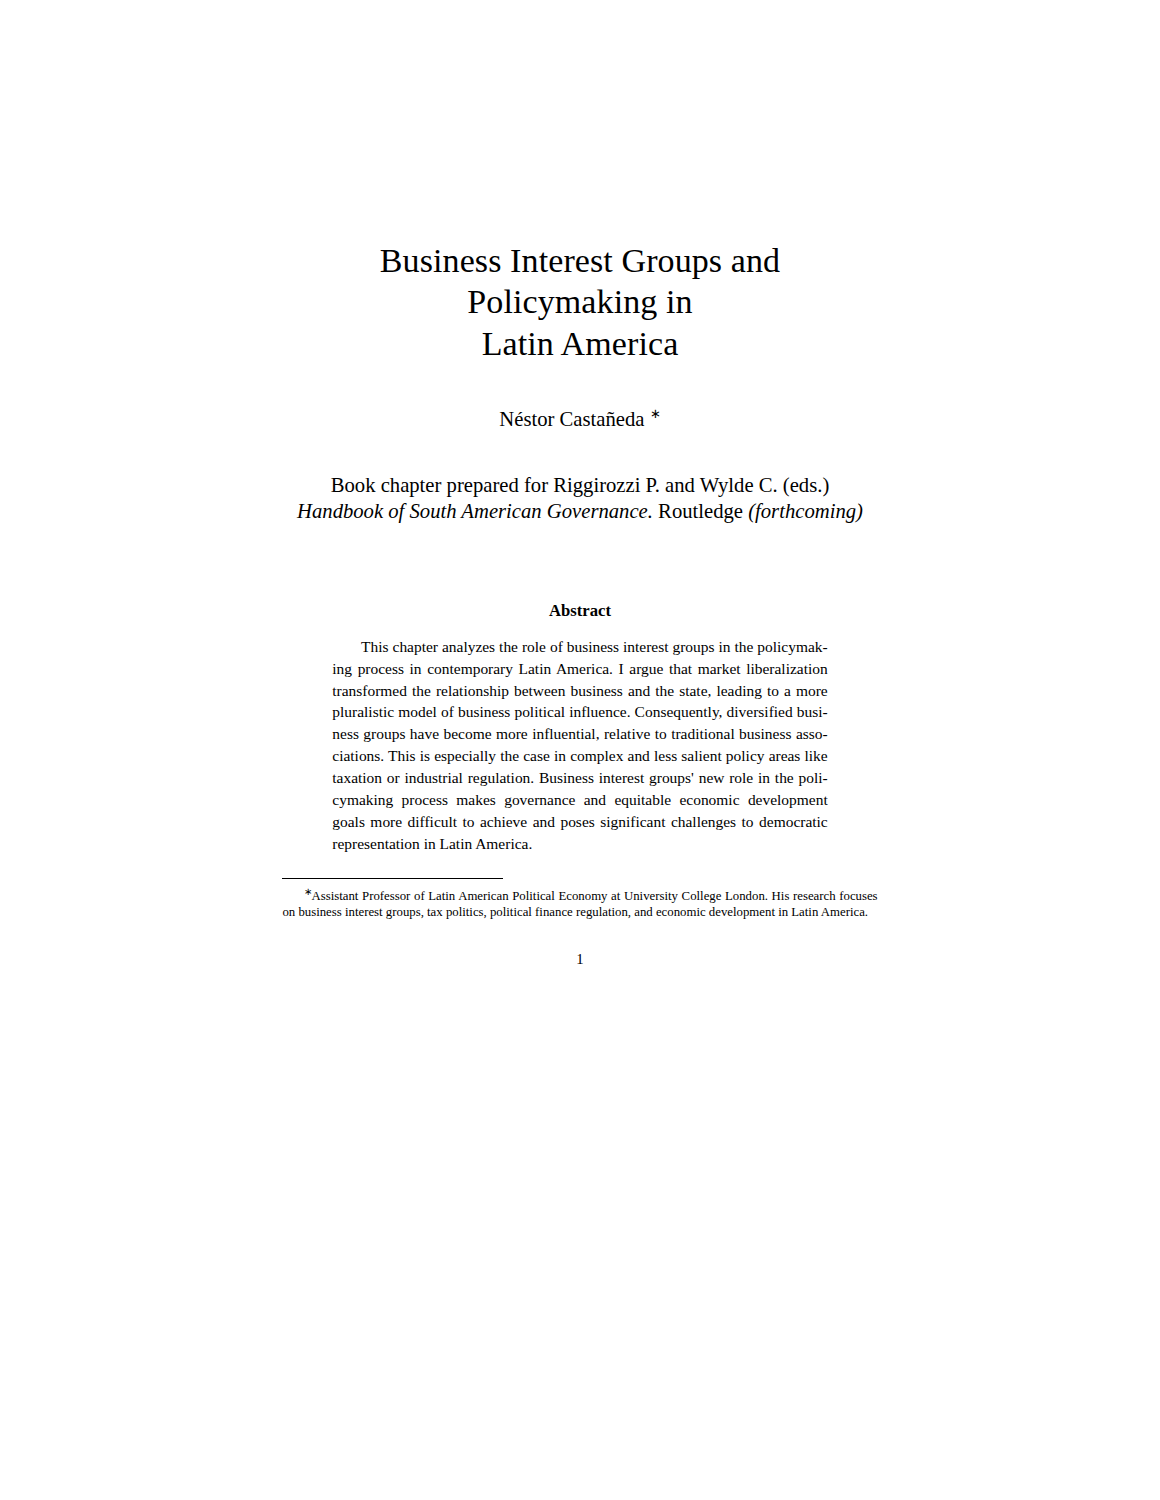Business Interest Groups and Policymaking in
Latin America
Néstor Castañeda ∗
Book chapter prepared for Riggirozzi P. and Wylde C. (eds.) Handbook of South American Governance. Routledge (forthcoming)
Abstract
This chapter analyzes the role of business interest groups in the policymaking process in contemporary Latin America. I argue that market liberalization transformed the relationship between business and the state, leading to a more pluralistic model of business political influence. Consequently, diversified business groups have become more influential, relative to traditional business associations. This is especially the case in complex and less salient policy areas like taxation or industrial regulation. Business interest groups' new role in the policymaking process makes governance and equitable economic development goals more difficult to achieve and poses significant challenges to democratic representation in Latin America.
∗Assistant Professor of Latin American Political Economy at University College London. His research focuses on business interest groups, tax politics, political finance regulation, and economic development in Latin America.
1